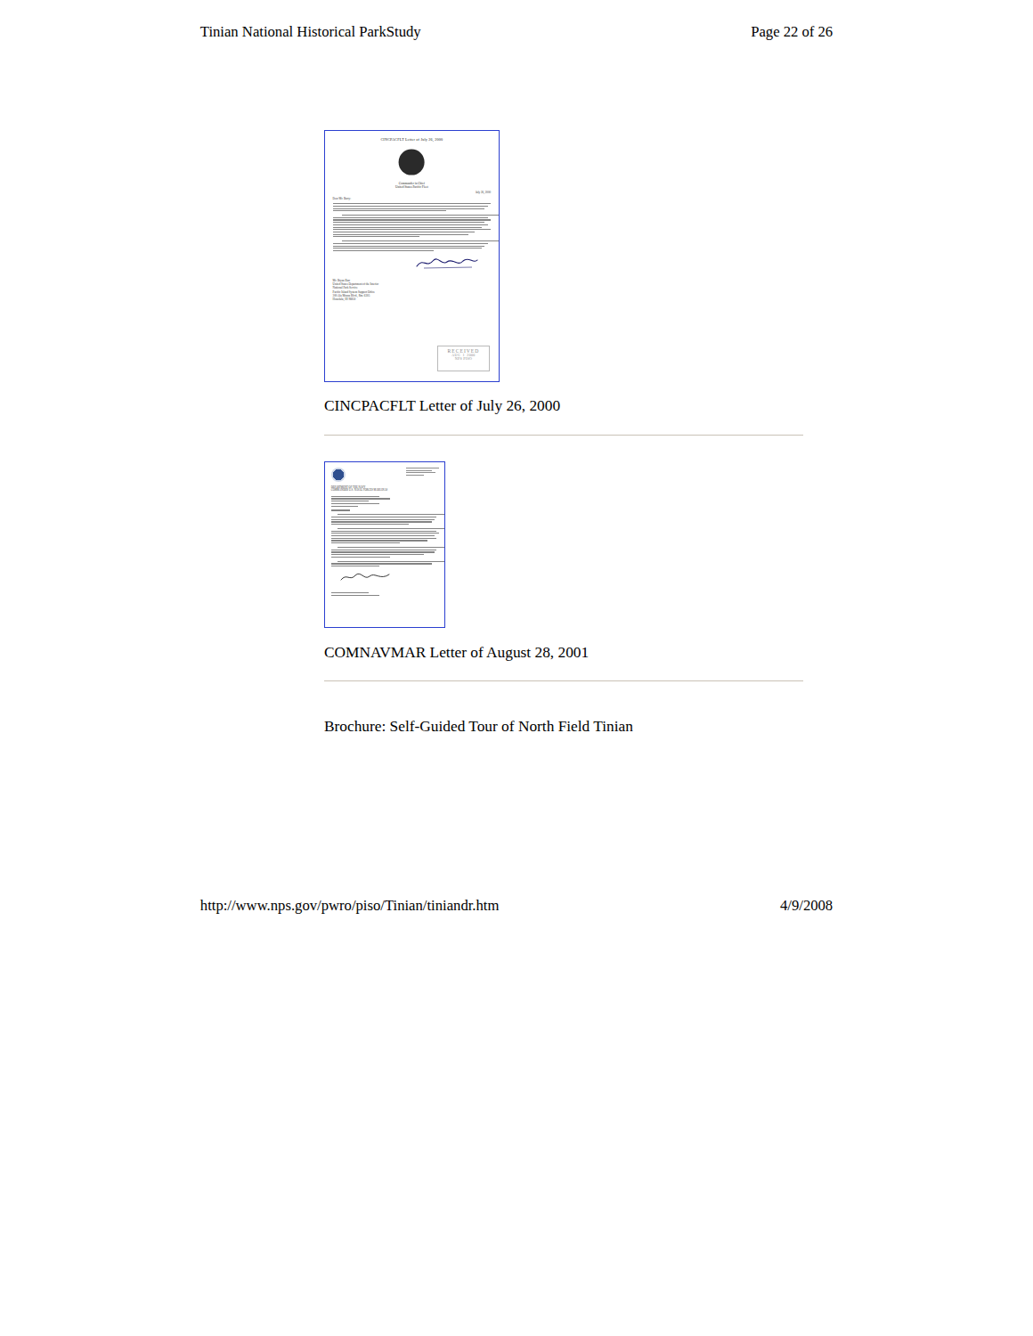Tinian National Historical ParkStudy
Page 22 of 26
CINCPACFLT Letter of July 26, 2000
Commander in Chief
United States Pacific Fleet
July 26, 2000
Dear Mr. Barry:
Mr. Bryan Barr
United States Department of the Interior
National Park Service
Pacific Island System Support Office
300 Ala Moana Blvd., Rm. 6305
Honolulu, HI 96850
RECEIVED
AUG 1 2000
NPS PISO
CINCPACFLT Letter of July 26, 2000
DEPARTMENT OF THE NAVY
COMMANDER U.S. NAVAL FORCES MARIANAS
COMNAVMAR Letter of August 28, 2001
Brochure: Self-Guided Tour of North Field Tinian
http://www.nps.gov/pwro/piso/Tinian/tiniandr.htm
4/9/2008